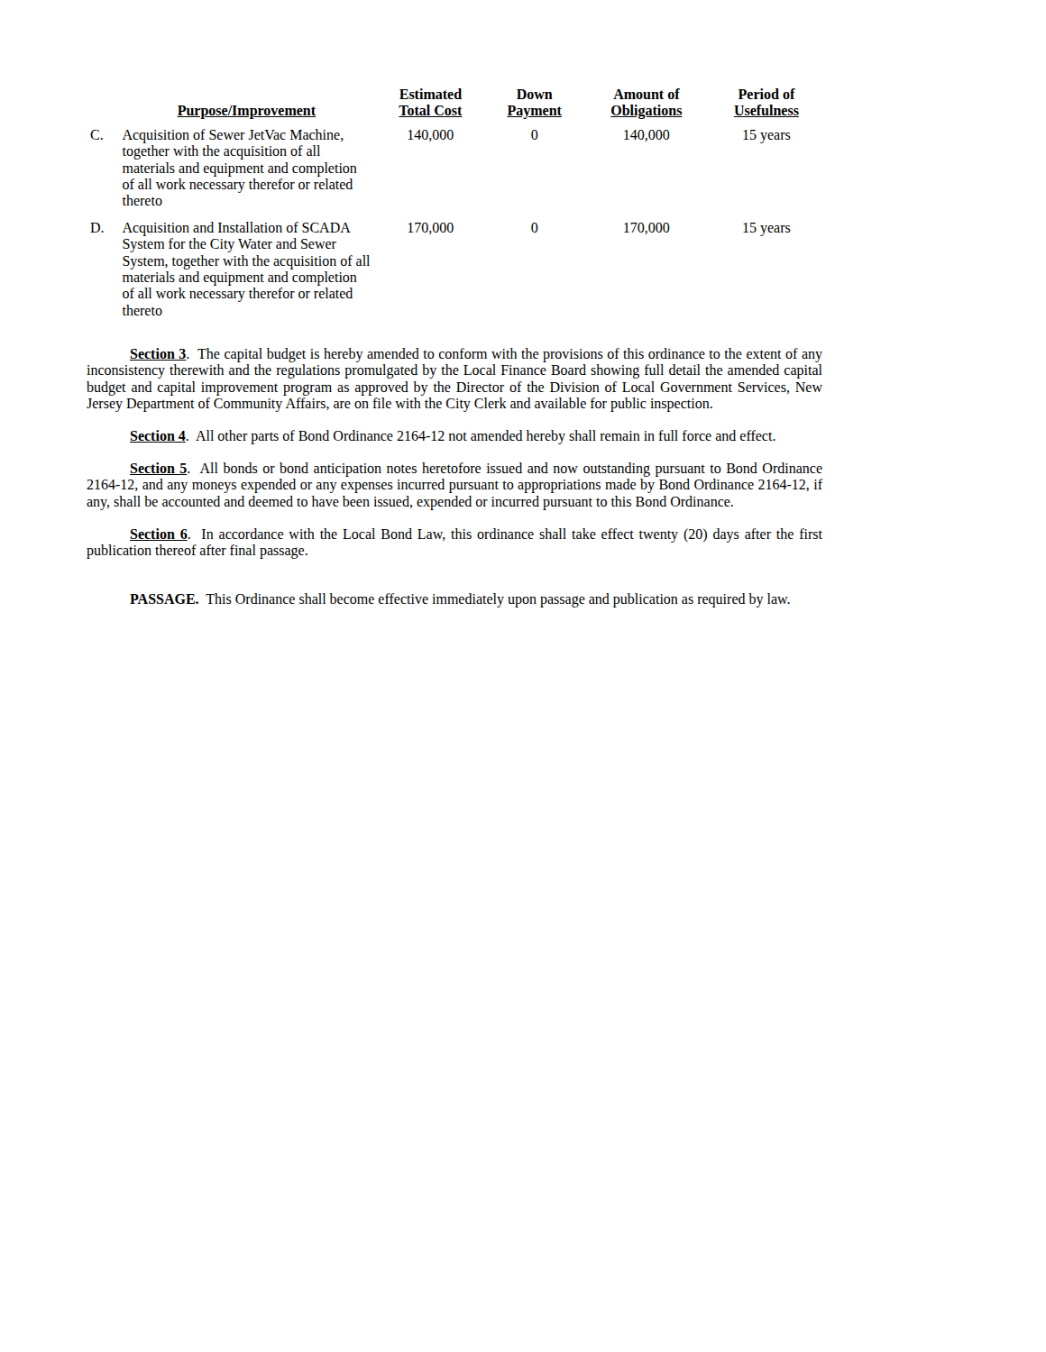| | Purpose/Improvement | Estimated Total Cost | Down Payment | Amount of Obligations | Period of Usefulness |
| --- | --- | --- | --- | --- | --- |
| C. | Acquisition of Sewer JetVac Machine, together with the acquisition of all materials and equipment and completion of all work necessary therefor or related thereto | 140,000 | 0 | 140,000 | 15 years |
| D. | Acquisition and Installation of SCADA System for the City Water and Sewer System, together with the acquisition of all materials and equipment and completion of all work necessary therefor or related thereto | 170,000 | 0 | 170,000 | 15 years |
Section 3. The capital budget is hereby amended to conform with the provisions of this ordinance to the extent of any inconsistency therewith and the regulations promulgated by the Local Finance Board showing full detail the amended capital budget and capital improvement program as approved by the Director of the Division of Local Government Services, New Jersey Department of Community Affairs, are on file with the City Clerk and available for public inspection.
Section 4. All other parts of Bond Ordinance 2164-12 not amended hereby shall remain in full force and effect.
Section 5. All bonds or bond anticipation notes heretofore issued and now outstanding pursuant to Bond Ordinance 2164-12, and any moneys expended or any expenses incurred pursuant to appropriations made by Bond Ordinance 2164-12, if any, shall be accounted and deemed to have been issued, expended or incurred pursuant to this Bond Ordinance.
Section 6. In accordance with the Local Bond Law, this ordinance shall take effect twenty (20) days after the first publication thereof after final passage.
PASSAGE. This Ordinance shall become effective immediately upon passage and publication as required by law.